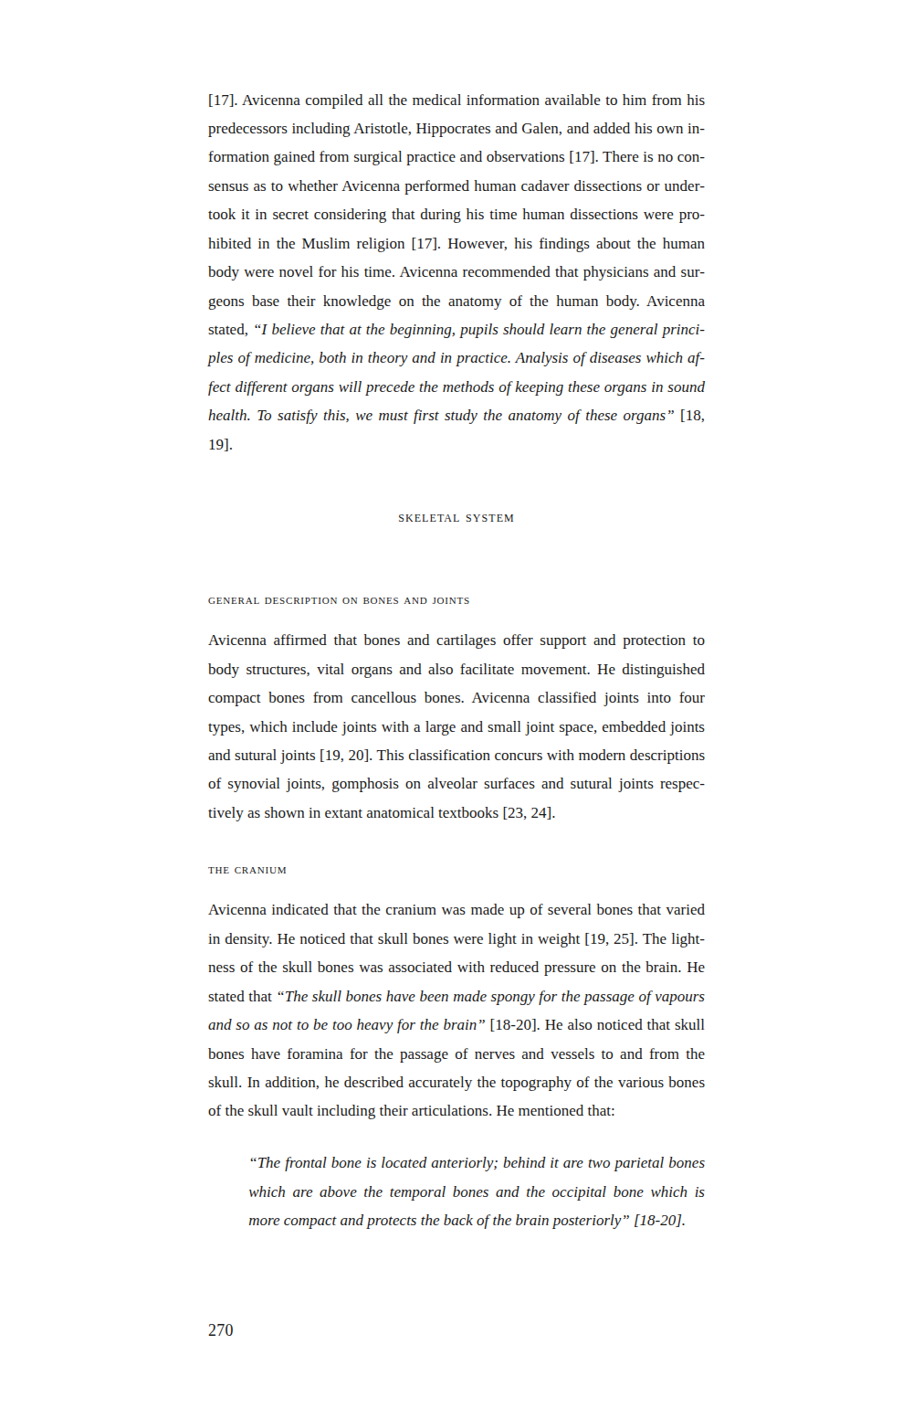[17]. Avicenna compiled all the medical information available to him from his predecessors including Aristotle, Hippocrates and Galen, and added his own information gained from surgical practice and observations [17]. There is no consensus as to whether Avicenna performed human cadaver dissections or undertook it in secret considering that during his time human dissections were prohibited in the Muslim religion [17]. However, his findings about the human body were novel for his time. Avicenna recommended that physicians and surgeons base their knowledge on the anatomy of the human body. Avicenna stated, “I believe that at the beginning, pupils should learn the general principles of medicine, both in theory and in practice. Analysis of diseases which affect different organs will precede the methods of keeping these organs in sound health. To satisfy this, we must first study the anatomy of these organs” [18, 19].
Skeletal system
General description on bones and joints
Avicenna affirmed that bones and cartilages offer support and protection to body structures, vital organs and also facilitate movement. He distinguished compact bones from cancellous bones. Avicenna classified joints into four types, which include joints with a large and small joint space, embedded joints and sutural joints [19, 20]. This classification concurs with modern descriptions of synovial joints, gomphosis on alveolar surfaces and sutural joints respectively as shown in extant anatomical textbooks [23, 24].
The cranium
Avicenna indicated that the cranium was made up of several bones that varied in density. He noticed that skull bones were light in weight [19, 25]. The lightness of the skull bones was associated with reduced pressure on the brain. He stated that “The skull bones have been made spongy for the passage of vapours and so as not to be too heavy for the brain” [18-20]. He also noticed that skull bones have foramina for the passage of nerves and vessels to and from the skull. In addition, he described accurately the topography of the various bones of the skull vault including their articulations. He mentioned that:
“The frontal bone is located anteriorly; behind it are two parietal bones which are above the temporal bones and the occipital bone which is more compact and protects the back of the brain posteriorly” [18-20].
270